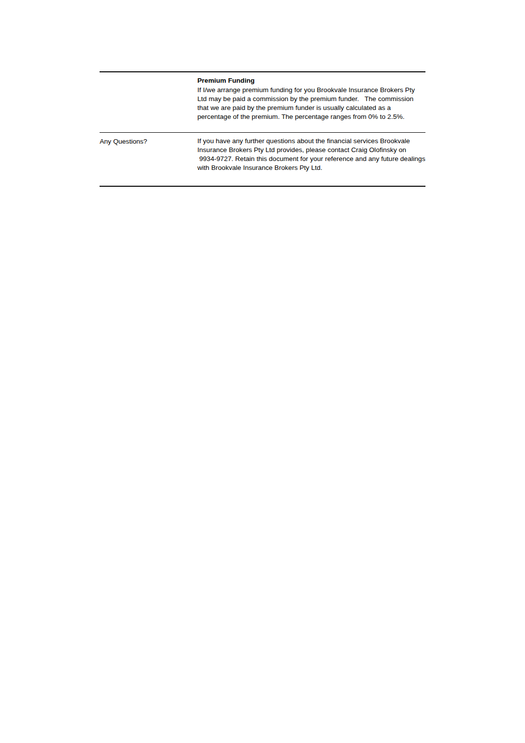| | Premium Funding If I/we arrange premium funding for you Brookvale Insurance Brokers Pty Ltd may be paid a commission by the premium funder. The commission that we are paid by the premium funder is usually calculated as a percentage of the premium. The percentage ranges from 0% to 2.5%. |
| Any Questions? | If you have any further questions about the financial services Brookvale Insurance Brokers Pty Ltd provides, please contact Craig Olofinsky on 9934-9727. Retain this document for your reference and any future dealings with Brookvale Insurance Brokers Pty Ltd. |